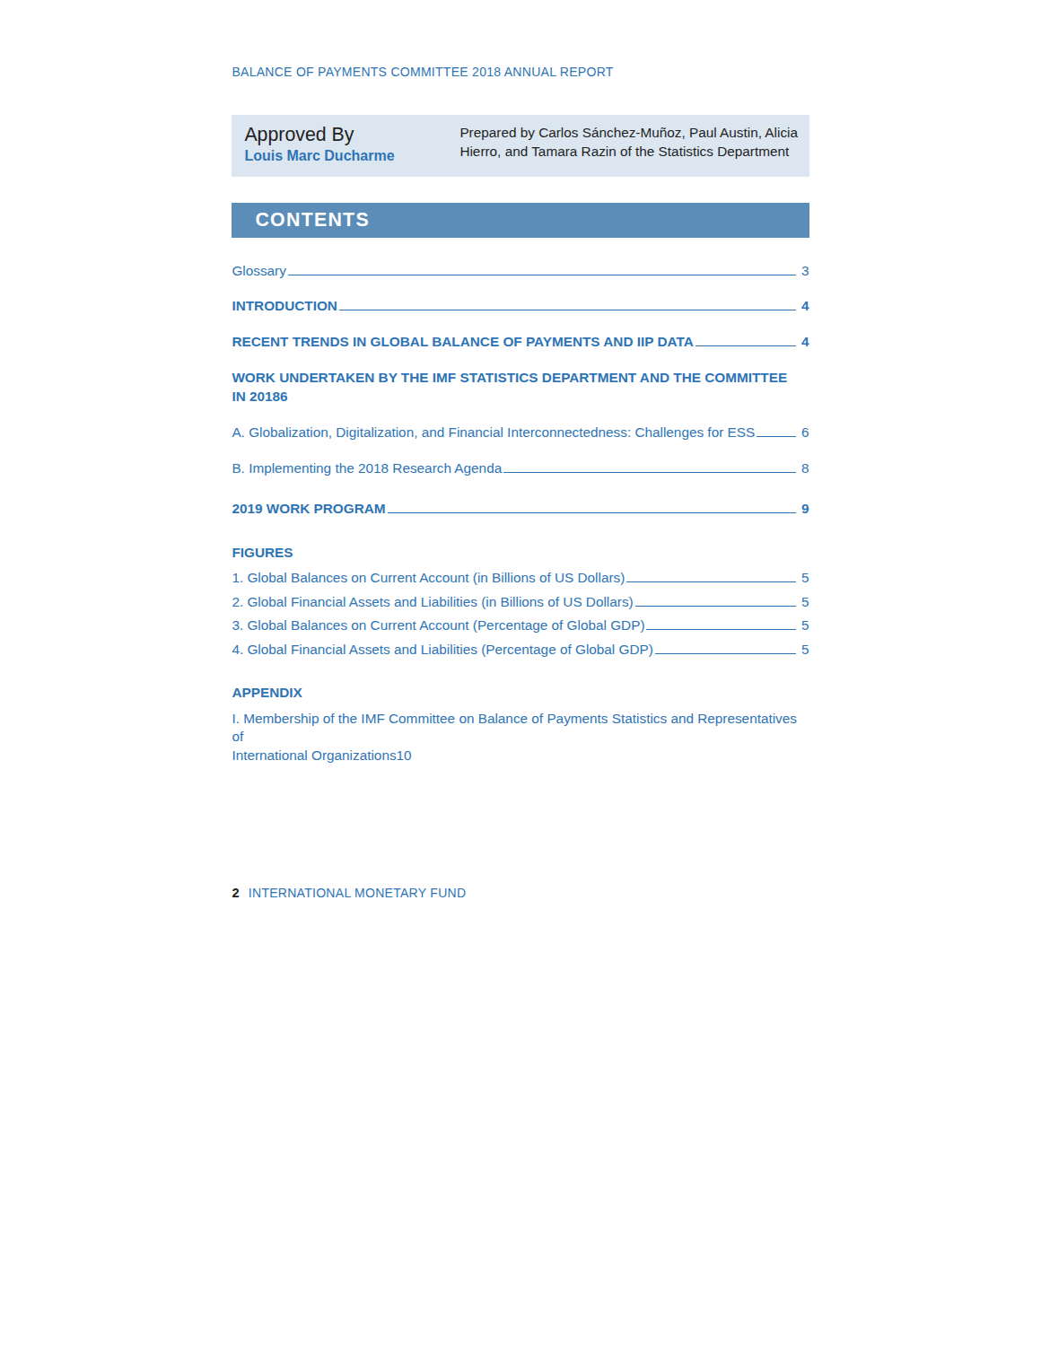BALANCE OF PAYMENTS COMMITTEE 2018 ANNUAL REPORT
Approved By
Louis Marc Ducharme
Prepared by Carlos Sánchez-Muñoz, Paul Austin, Alicia Hierro, and Tamara Razin of the Statistics Department
CONTENTS
Glossary 3
Introduction 4
Recent Trends in Global Balance of Payments and IIP Data 4
Work Undertaken by the IMF Statistics Department and the Committee
in 2018 6
A. Globalization, Digitalization, and Financial Interconnectedness: Challenges for ESS 6
B. Implementing the 2018 Research Agenda 8
2019 Work Program 9
Figures
1. Global Balances on Current Account (in Billions of US Dollars) 5
2. Global Financial Assets and Liabilities (in Billions of US Dollars) 5
3. Global Balances on Current Account (Percentage of Global GDP) 5
4. Global Financial Assets and Liabilities (Percentage of Global GDP) 5
Appendix
I. Membership of the IMF Committee on Balance of Payments Statistics and Representatives of
International Organizations 10
2 INTERNATIONAL MONETARY FUND